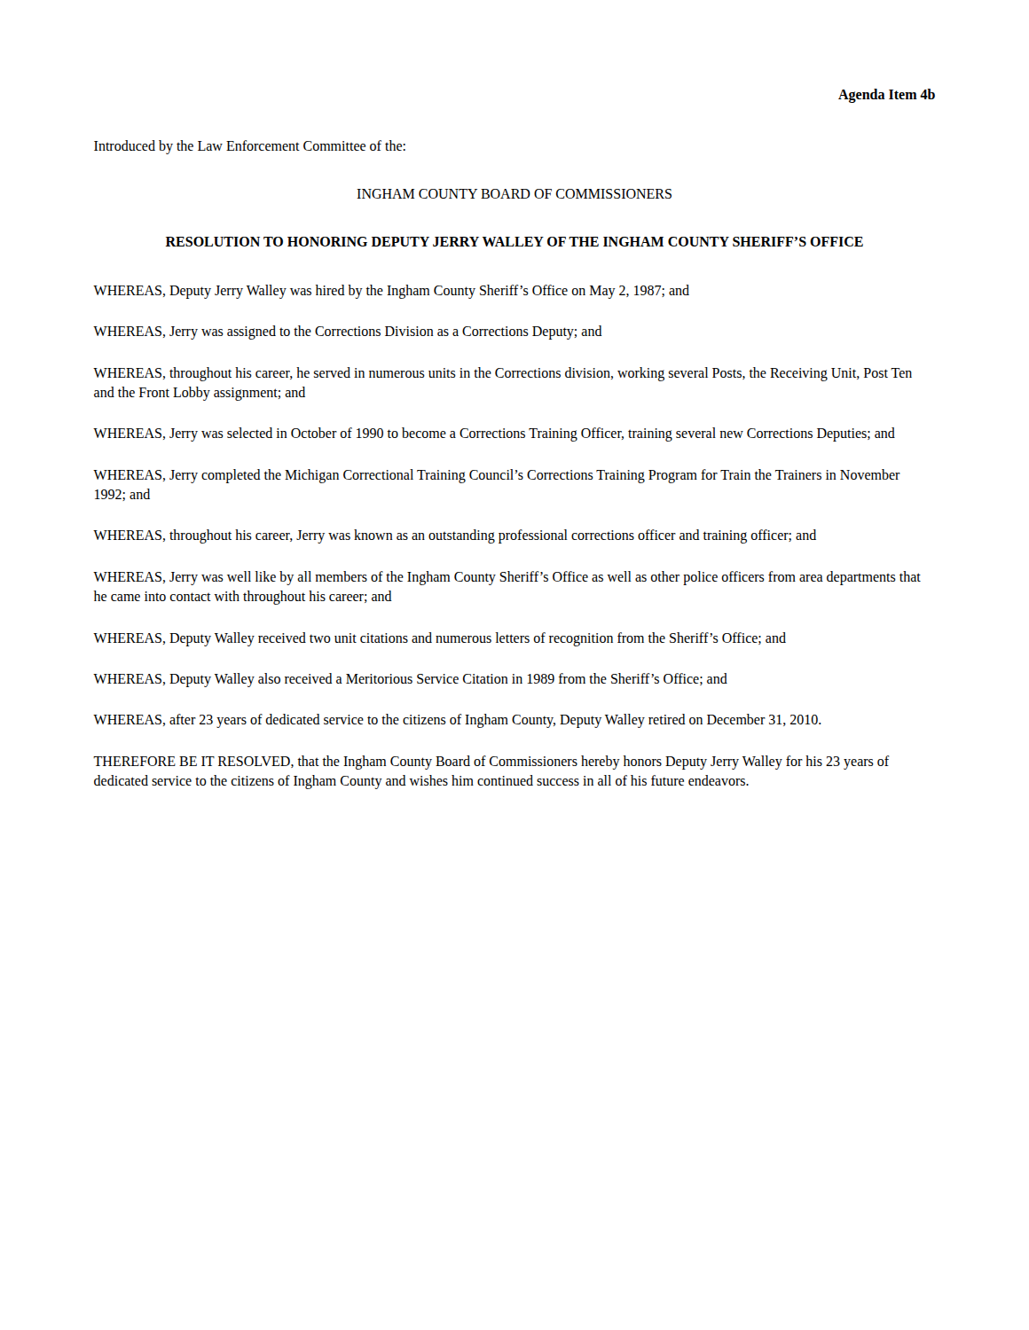Agenda Item 4b
Introduced by the Law Enforcement Committee of the:
INGHAM COUNTY BOARD OF COMMISSIONERS
RESOLUTION TO HONORING DEPUTY JERRY WALLEY OF THE INGHAM COUNTY SHERIFF’S OFFICE
WHEREAS, Deputy Jerry Walley was hired by the Ingham County Sheriff’s Office on May 2, 1987; and
WHEREAS, Jerry was assigned to the Corrections Division as a Corrections Deputy; and
WHEREAS, throughout his career, he served in numerous units in the Corrections division, working several Posts, the Receiving Unit, Post Ten and the Front Lobby assignment; and
WHEREAS, Jerry was selected in October of 1990 to become a Corrections Training Officer, training several new Corrections Deputies; and
WHEREAS, Jerry completed the Michigan Correctional Training Council’s Corrections Training Program for Train the Trainers in November 1992; and
WHEREAS, throughout his career, Jerry was known as an outstanding professional corrections officer and training officer; and
WHEREAS, Jerry was well like by all members of the Ingham County Sheriff’s Office as well as other police officers from area departments that he came into contact with throughout his career; and
WHEREAS, Deputy Walley received two unit citations and numerous letters of recognition from the Sheriff’s Office; and
WHEREAS, Deputy Walley also received a Meritorious Service Citation in 1989 from the Sheriff’s Office; and
WHEREAS, after 23 years of dedicated service to the citizens of Ingham County, Deputy Walley retired on December 31, 2010.
THEREFORE BE IT RESOLVED, that the Ingham County Board of Commissioners hereby honors Deputy Jerry Walley for his 23 years of dedicated service to the citizens of Ingham County and wishes him continued success in all of his future endeavors.